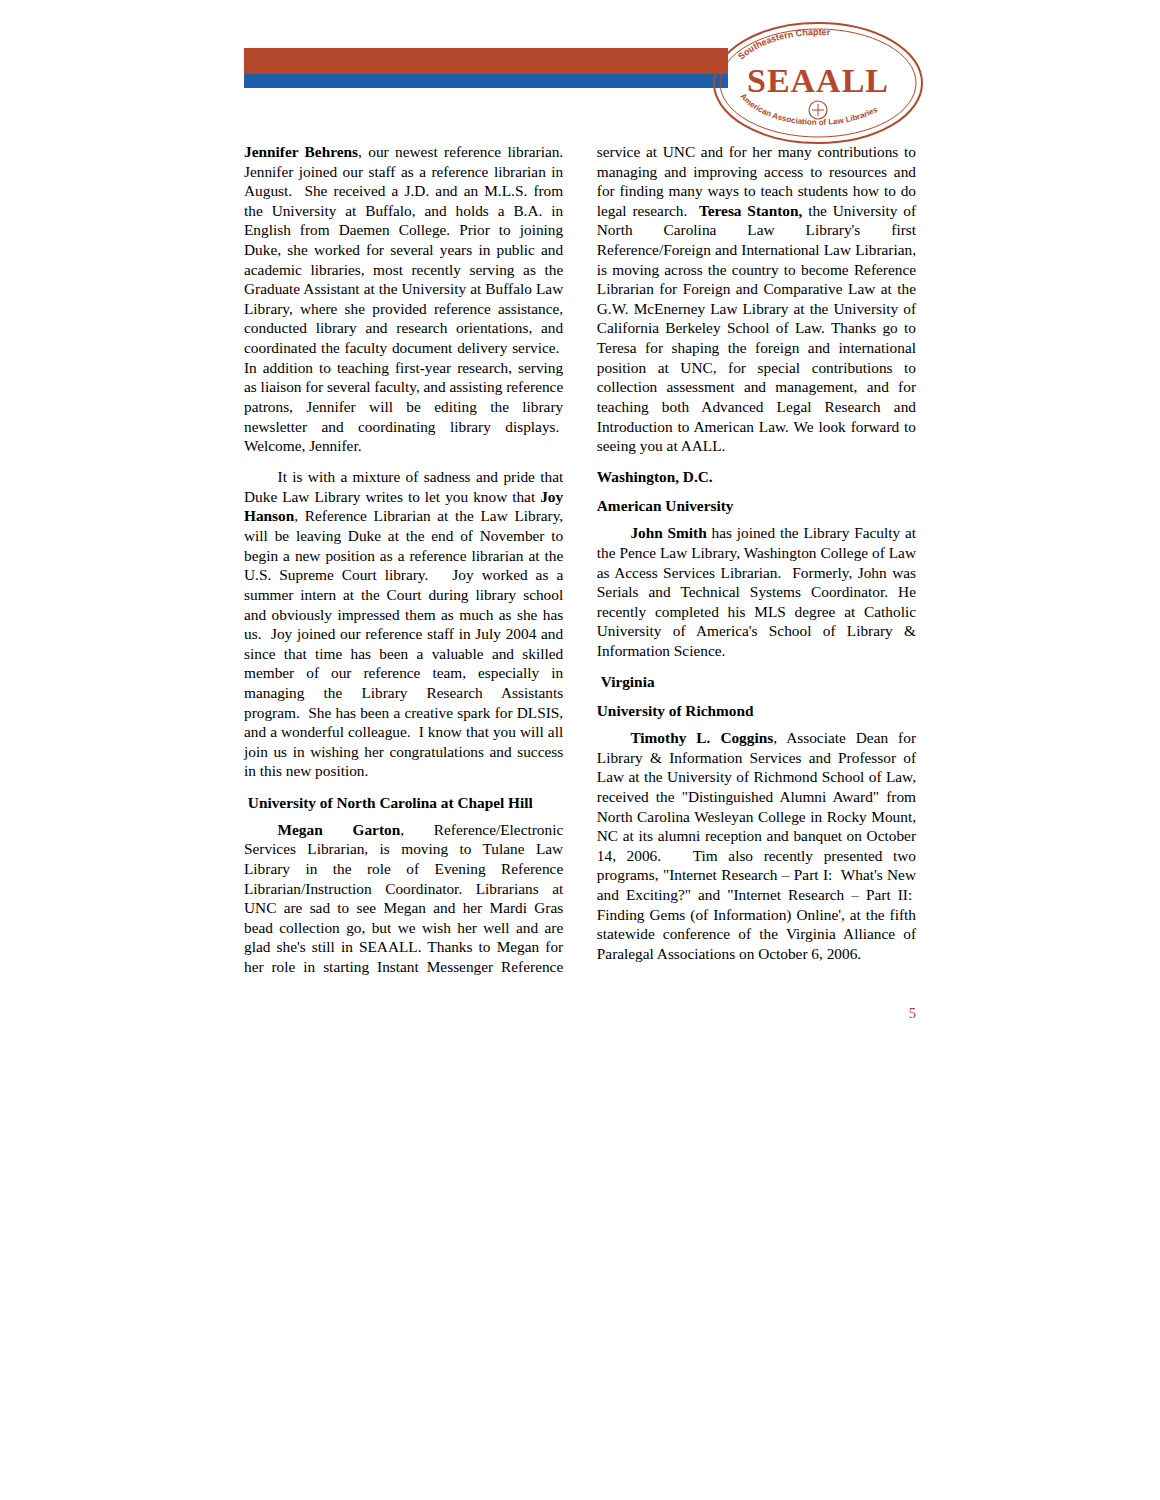Southeastern Chapter American Association of Law Libraries SEAALL
Jennifer Behrens, our newest reference librarian. Jennifer joined our staff as a reference librarian in August. She received a J.D. and an M.L.S. from the University at Buffalo, and holds a B.A. in English from Daemen College. Prior to joining Duke, she worked for several years in public and academic libraries, most recently serving as the Graduate Assistant at the University at Buffalo Law Library, where she provided reference assistance, conducted library and research orientations, and coordinated the faculty document delivery service. In addition to teaching first-year research, serving as liaison for several faculty, and assisting reference patrons, Jennifer will be editing the library newsletter and coordinating library displays. Welcome, Jennifer.
It is with a mixture of sadness and pride that Duke Law Library writes to let you know that Joy Hanson, Reference Librarian at the Law Library, will be leaving Duke at the end of November to begin a new position as a reference librarian at the U.S. Supreme Court library. Joy worked as a summer intern at the Court during library school and obviously impressed them as much as she has us. Joy joined our reference staff in July 2004 and since that time has been a valuable and skilled member of our reference team, especially in managing the Library Research Assistants program. She has been a creative spark for DLSIS, and a wonderful colleague. I know that you will all join us in wishing her congratulations and success in this new position.
University of North Carolina at Chapel Hill
Megan Garton, Reference/Electronic Services Librarian, is moving to Tulane Law Library in the role of Evening Reference Librarian/Instruction Coordinator. Librarians at UNC are sad to see Megan and her Mardi Gras bead collection go, but we wish her well and are glad she's still in SEAALL. Thanks to Megan for her role in starting Instant Messenger Reference service at UNC and for her many contributions to managing and improving access to resources and for finding many ways to teach students how to do legal research. Teresa Stanton, the University of North Carolina Law Library's first Reference/Foreign and International Law Librarian, is moving across the country to become Reference Librarian for Foreign and Comparative Law at the G.W. McEnerney Law Library at the University of California Berkeley School of Law. Thanks go to Teresa for shaping the foreign and international position at UNC, for special contributions to collection assessment and management, and for teaching both Advanced Legal Research and Introduction to American Law. We look forward to seeing you at AALL.
Washington, D.C.
American University
John Smith has joined the Library Faculty at the Pence Law Library, Washington College of Law as Access Services Librarian. Formerly, John was Serials and Technical Systems Coordinator. He recently completed his MLS degree at Catholic University of America's School of Library & Information Science.
Virginia
University of Richmond
Timothy L. Coggins, Associate Dean for Library & Information Services and Professor of Law at the University of Richmond School of Law, received the "Distinguished Alumni Award" from North Carolina Wesleyan College in Rocky Mount, NC at its alumni reception and banquet on October 14, 2006. Tim also recently presented two programs, "Internet Research – Part I: What's New and Exciting?" and "Internet Research – Part II: Finding Gems (of Information) Online', at the fifth statewide conference of the Virginia Alliance of Paralegal Associations on October 6, 2006.
5